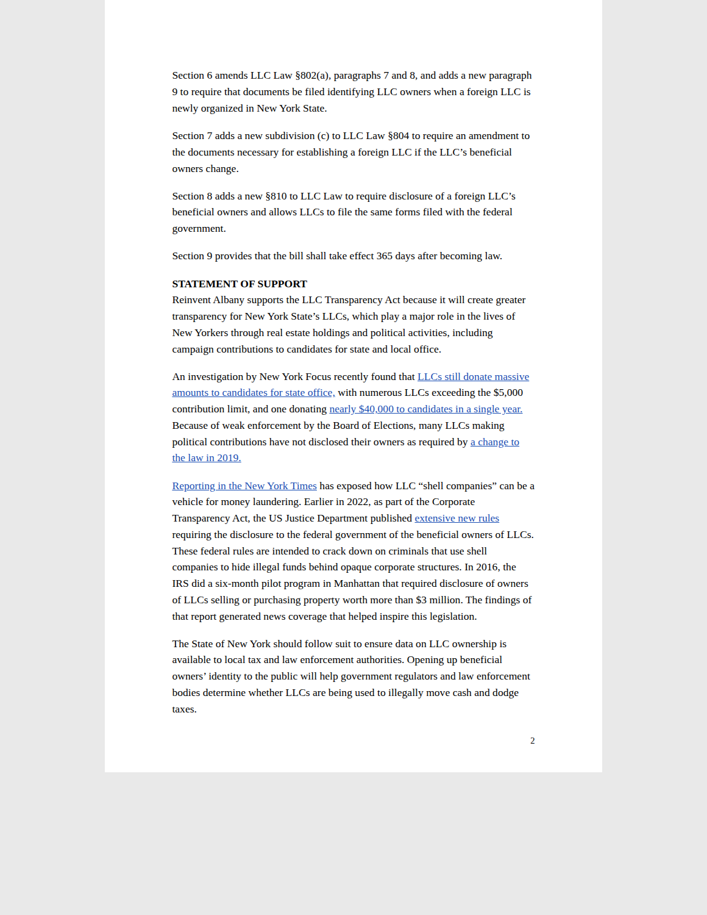Section 6 amends LLC Law §802(a), paragraphs 7 and 8, and adds a new paragraph 9 to require that documents be filed identifying LLC owners when a foreign LLC is newly organized in New York State.
Section 7 adds a new subdivision (c) to LLC Law §804 to require an amendment to the documents necessary for establishing a foreign LLC if the LLC’s beneficial owners change.
Section 8 adds a new §810 to LLC Law to require disclosure of a foreign LLC’s beneficial owners and allows LLCs to file the same forms filed with the federal government.
Section 9 provides that the bill shall take effect 365 days after becoming law.
STATEMENT OF SUPPORT
Reinvent Albany supports the LLC Transparency Act because it will create greater transparency for New York State’s LLCs, which play a major role in the lives of New Yorkers through real estate holdings and political activities, including campaign contributions to candidates for state and local office.
An investigation by New York Focus recently found that LLCs still donate massive amounts to candidates for state office, with numerous LLCs exceeding the $5,000 contribution limit, and one donating nearly $40,000 to candidates in a single year. Because of weak enforcement by the Board of Elections, many LLCs making political contributions have not disclosed their owners as required by a change to the law in 2019.
Reporting in the New York Times has exposed how LLC “shell companies” can be a vehicle for money laundering. Earlier in 2022, as part of the Corporate Transparency Act, the US Justice Department published extensive new rules requiring the disclosure to the federal government of the beneficial owners of LLCs. These federal rules are intended to crack down on criminals that use shell companies to hide illegal funds behind opaque corporate structures. In 2016, the IRS did a six-month pilot program in Manhattan that required disclosure of owners of LLCs selling or purchasing property worth more than $3 million. The findings of that report generated news coverage that helped inspire this legislation.
The State of New York should follow suit to ensure data on LLC ownership is available to local tax and law enforcement authorities. Opening up beneficial owners’ identity to the public will help government regulators and law enforcement bodies determine whether LLCs are being used to illegally move cash and dodge taxes.
2